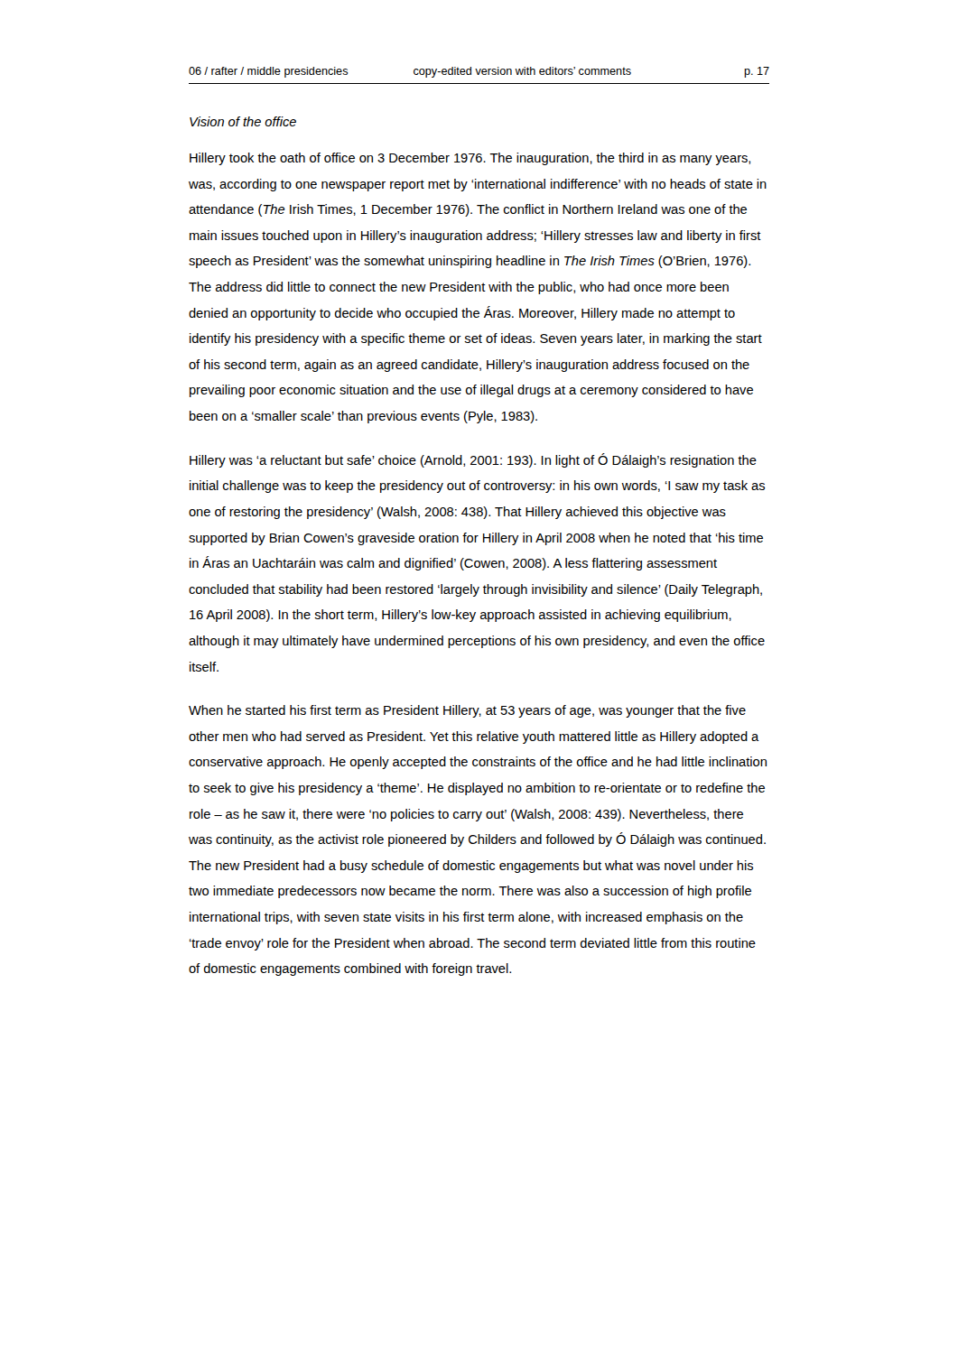06 / rafter / middle presidencies copy-edited version with editors’ comments p. 17
Vision of the office
Hillery took the oath of office on 3 December 1976. The inauguration, the third in as many years, was, according to one newspaper report met by ‘international indifference’ with no heads of state in attendance (The Irish Times, 1 December 1976). The conflict in Northern Ireland was one of the main issues touched upon in Hillery’s inauguration address; ‘Hillery stresses law and liberty in first speech as President’ was the somewhat uninspiring headline in The Irish Times (O’Brien, 1976). The address did little to connect the new President with the public, who had once more been denied an opportunity to decide who occupied the Áras. Moreover, Hillery made no attempt to identify his presidency with a specific theme or set of ideas. Seven years later, in marking the start of his second term, again as an agreed candidate, Hillery’s inauguration address focused on the prevailing poor economic situation and the use of illegal drugs at a ceremony considered to have been on a ‘smaller scale’ than previous events (Pyle, 1983).
Hillery was ‘a reluctant but safe’ choice (Arnold, 2001: 193). In light of Ó Dálaigh’s resignation the initial challenge was to keep the presidency out of controversy: in his own words, ‘I saw my task as one of restoring the presidency’ (Walsh, 2008: 438). That Hillery achieved this objective was supported by Brian Cowen’s graveside oration for Hillery in April 2008 when he noted that ‘his time in Áras an Uachtaráin was calm and dignified’ (Cowen, 2008). A less flattering assessment concluded that stability had been restored ‘largely through invisibility and silence’ (Daily Telegraph, 16 April 2008). In the short term, Hillery’s low-key approach assisted in achieving equilibrium, although it may ultimately have undermined perceptions of his own presidency, and even the office itself.
When he started his first term as President Hillery, at 53 years of age, was younger that the five other men who had served as President. Yet this relative youth mattered little as Hillery adopted a conservative approach. He openly accepted the constraints of the office and he had little inclination to seek to give his presidency a ‘theme’. He displayed no ambition to re-orientate or to redefine the role – as he saw it, there were ‘no policies to carry out’ (Walsh, 2008: 439). Nevertheless, there was continuity, as the activist role pioneered by Childers and followed by Ó Dálaigh was continued. The new President had a busy schedule of domestic engagements but what was novel under his two immediate predecessors now became the norm. There was also a succession of high profile international trips, with seven state visits in his first term alone, with increased emphasis on the ‘trade envoy’ role for the President when abroad. The second term deviated little from this routine of domestic engagements combined with foreign travel.